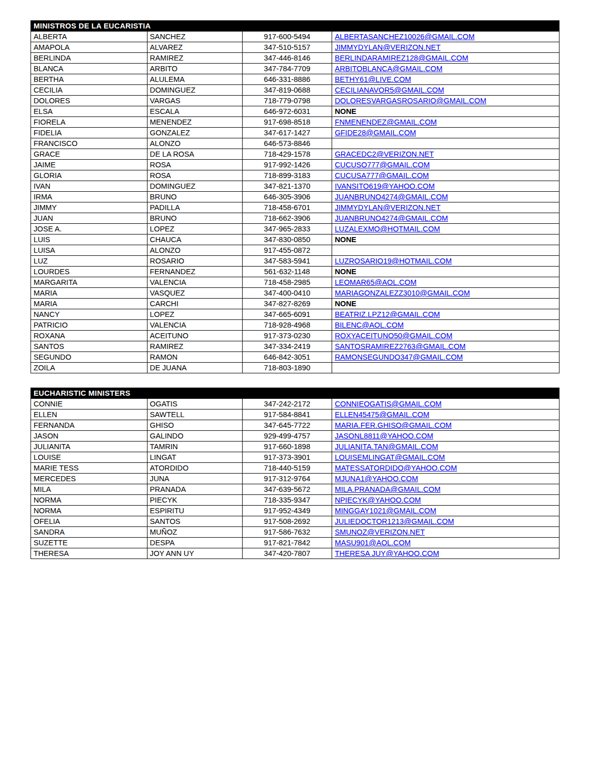| MINISTROS DE LA EUCARISTIA | |
| --- | --- |
| ALBERTA | SANCHEZ | 917-600-5494 | ALBERTASANCHEZ10026@GMAIL.COM |
| AMAPOLA | ALVAREZ | 347-510-5157 | JIMMYDYLAN@VERIZON.NET |
| BERLINDA | RAMIREZ | 347-446-8146 | BERLINDARAMIREZ128@GMAIL.COM |
| BLANCA | ARBITO | 347-784-7709 | ARBITOBLANCA@GMAIL.COM |
| BERTHA | ALULEMA | 646-331-8886 | BETHY61@LIVE.COM |
| CECILIA | DOMINGUEZ | 347-819-0688 | CECILIANAVOR5@GMAIL.COM |
| DOLORES | VARGAS | 718-779-0798 | DOLORESVARGASROSARIO@GMAIL.COM |
| ELSA | ESCALA | 646-972-6031 | NONE |
| FIORELA | MENENDEZ | 917-698-8518 | FNMENENDEZ@GMAIL.COM |
| FIDELIA | GONZALEZ | 347-617-1427 | GFIDE28@GMAIL.COM |
| FRANCISCO | ALONZO | 646-573-8846 | |
| GRACE | DE LA ROSA | 718-429-1578 | GRACEDC2@VERIZON.NET |
| JAIME | ROSA | 917-992-1426 | CUCUSO777@GMAIL.COM |
| GLORIA | ROSA | 718-899-3183 | CUCUSA777@GMAIL.COM |
| IVAN | DOMINGUEZ | 347-821-1370 | IVANSITO619@YAHOO.COM |
| IRMA | BRUNO | 646-305-3906 | JUANBRUNO4274@GMAIL.COM |
| JIMMY | PADILLA | 718-458-6701 | JIMMYDYLAN@VERIZON.NET |
| JUAN | BRUNO | 718-662-3906 | JUANBRUNO4274@GMAIL.COM |
| JOSE A. | LOPEZ | 347-965-2833 | LUZALEXMO@HOTMAIL.COM |
| LUIS | CHAUCA | 347-830-0850 | NONE |
| LUISA | ALONZO | 917-455-0872 | |
| LUZ | ROSARIO | 347-583-5941 | LUZROSARIO19@HOTMAIL.COM |
| LOURDES | FERNANDEZ | 561-632-1148 | NONE |
| MARGARITA | VALENCIA | 718-458-2985 | LEOMAR65@AOL.COM |
| MARIA | VASQUEZ | 347-400-0410 | MARIAGONZALEZZ3010@GMAIL.COM |
| MARIA | CARCHI | 347-827-8269 | NONE |
| NANCY | LOPEZ | 347-665-6091 | BEATRIZ.LPZ12@GMAIL.COM |
| PATRICIO | VALENCIA | 718-928-4968 | BILENC@AOL.COM |
| ROXANA | ACEITUNO | 917-373-0230 | ROXYACEITUNO50@GMAIL.COM |
| SANTOS | RAMIREZ | 347-334-2419 | SANTOSRAMIREZ2763@GMAIL.COM |
| SEGUNDO | RAMON | 646-842-3051 | RAMONSEGUNDO347@GMAIL.COM |
| ZOILA | DE JUANA | 718-803-1890 | |
| EUCHARISTIC MINISTERS | |
| --- | --- |
| CONNIE | OGATIS | 347-242-2172 | CONNIEOGATIS@GMAIL.COM |
| ELLEN | SAWTELL | 917-584-8841 | ELLEN45475@GMAIL.COM |
| FERNANDA | GHISO | 347-645-7722 | MARIA.FER.GHISO@GMAIL.COM |
| JASON | GALINDO | 929-499-4757 | JASONL8811@YAHOO.COM |
| JULIANITA | TAMRIN | 917-660-1898 | JULIANITA.TAN@GMAIL.COM |
| LOUISE | LINGAT | 917-373-3901 | LOUISEMLINGAT@GMAIL.COM |
| MARIE TESS | ATORDIDO | 718-440-5159 | MATESSATORDIDO@YAHOO.COM |
| MERCEDES | JUNA | 917-312-9764 | MJUNA1@YAHOO.COM |
| MILA | PRANADA | 347-639-5672 | MILA.PRANADA@GMAIL.COM |
| NORMA | PIECYK | 718-335-9347 | NPIECYK@YAHOO.COM |
| NORMA | ESPIRITU | 917-952-4349 | MINGGAY1021@GMAIL.COM |
| OFELIA | SANTOS | 917-508-2692 | JULIEDOCTOR1213@GMAIL.COM |
| SANDRA | MUÑOZ | 917-586-7632 | SMUNOZ@VERIZON.NET |
| SUZETTE | DESPA | 917-821-7842 | MASU901@AOL.COM |
| THERESA | JOY ANN UY | 347-420-7807 | THERESA JUY@YAHOO.COM |